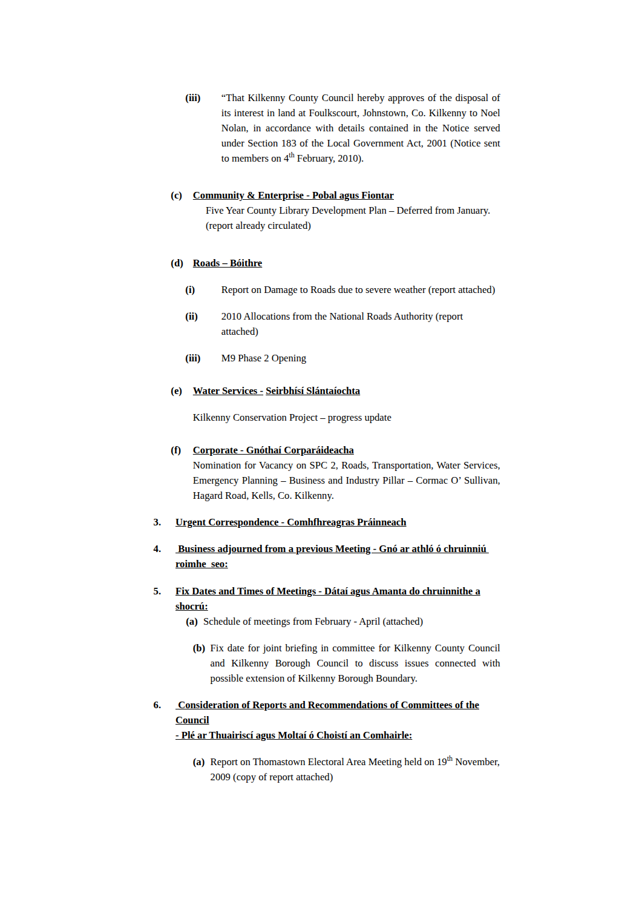(iii)
“That Kilkenny County Council hereby approves of the disposal of its interest in land at Foulkscourt, Johnstown, Co. Kilkenny to Noel Nolan, in accordance with details contained in the Notice served under Section 183 of the Local Government Act, 2001 (Notice sent to members on 4th February, 2010).
(c)
Community & Enterprise - Pobal agus Fiontar
Five Year County Library Development Plan – Deferred from January.
(report already circulated)
(d)
Roads – Bóithre
(i)
Report on Damage to Roads due to severe weather (report attached)
(ii)
2010 Allocations from the National Roads Authority (report attached)
(iii)
M9 Phase 2 Opening
(e)
Water Services - Seirbhísí Slántaíochta
Kilkenny Conservation Project – progress update
(f)
Corporate - Gnóthaí Corparáideacha
Nomination for Vacancy on SPC 2, Roads, Transportation, Water Services, Emergency Planning – Business and Industry Pillar – Cormac O’ Sullivan, Hagard Road, Kells, Co. Kilkenny.
3.
Urgent Correspondence - Comhfhreagras Práinneach
4.
Business adjourned from a previous Meeting - Gnó ar athló ó chruinniú
roimhe seo:
5.
Fix Dates and Times of Meetings - Dátaí agus Amanta do chruinnithe a shocrú:
(a)
Schedule of meetings from February - April (attached)
(b)
Fix date for joint briefing in committee for Kilkenny County Council and Kilkenny Borough Council to discuss issues connected with possible extension of Kilkenny Borough Boundary.
6.
Consideration of Reports and Recommendations of Committees of the Council
- Plé ar Thuairiscí agus Moltaí ó Choistí an Comhairle:
(a)
Report on Thomastown Electoral Area Meeting held on 19th November, 2009 (copy of report attached)